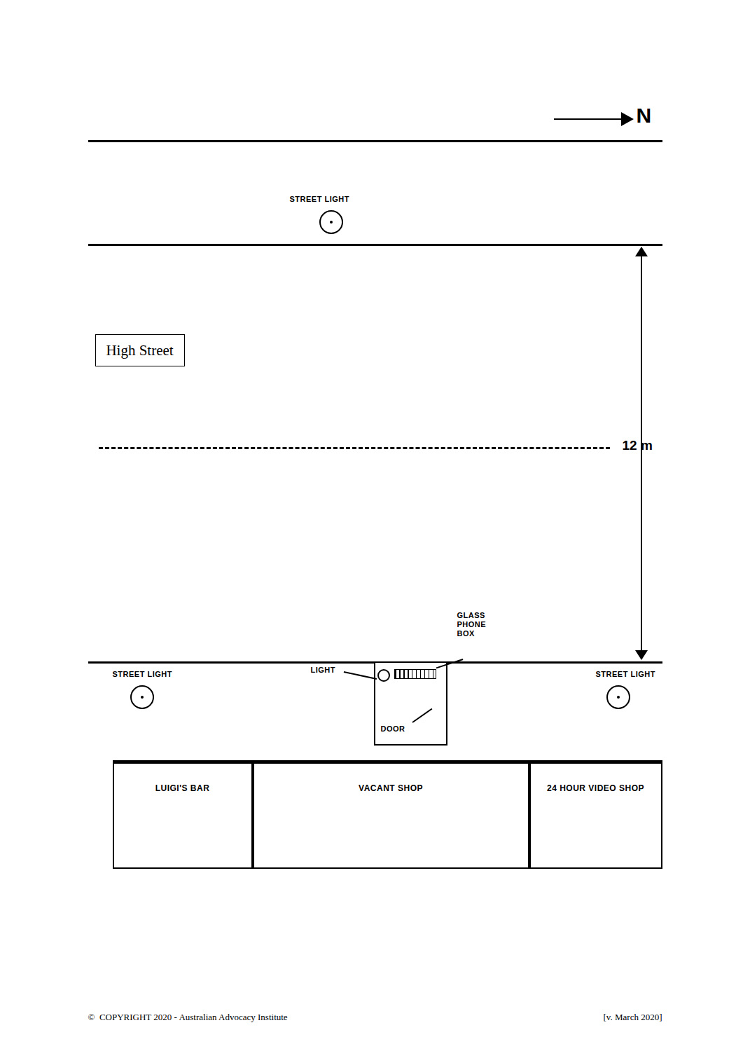N
STREET LIGHT
High Street
12 m
STREET LIGHT
STREET LIGHT
GLASS
PHONE
BOX
LIGHT
DOOR
LUIGI'S BAR
VACANT SHOP
24 HOUR VIDEO SHOP
© COPYRIGHT 2020 - Australian Advocacy Institute [v. March 2020]